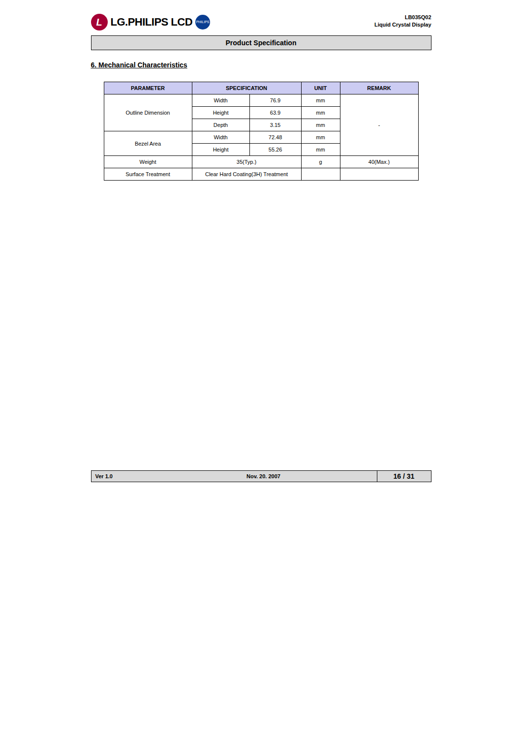L
LG.PHILIPS LCD
PHILIPS
LB035Q02
Liquid Crystal Display
Product Specification
6. Mechanical Characteristics
| PARAMETER | SPECIFICATION | UNIT | REMARK |
| --- | --- | --- | --- |
| Outline Dimension | Width | 76.9 | mm | - |
| Height | 63.9 | mm |
| Depth | 3.15 | mm |
| Bezel Area | Width | 72.48 | mm |
| Height | 55.26 | mm |
| Weight | 35(Typ.) | g | 40(Max.) |
| Surface Treatment | Clear Hard Coating(3H) Treatment | | |
Ver 1.0
Nov. 20. 2007
16 / 31